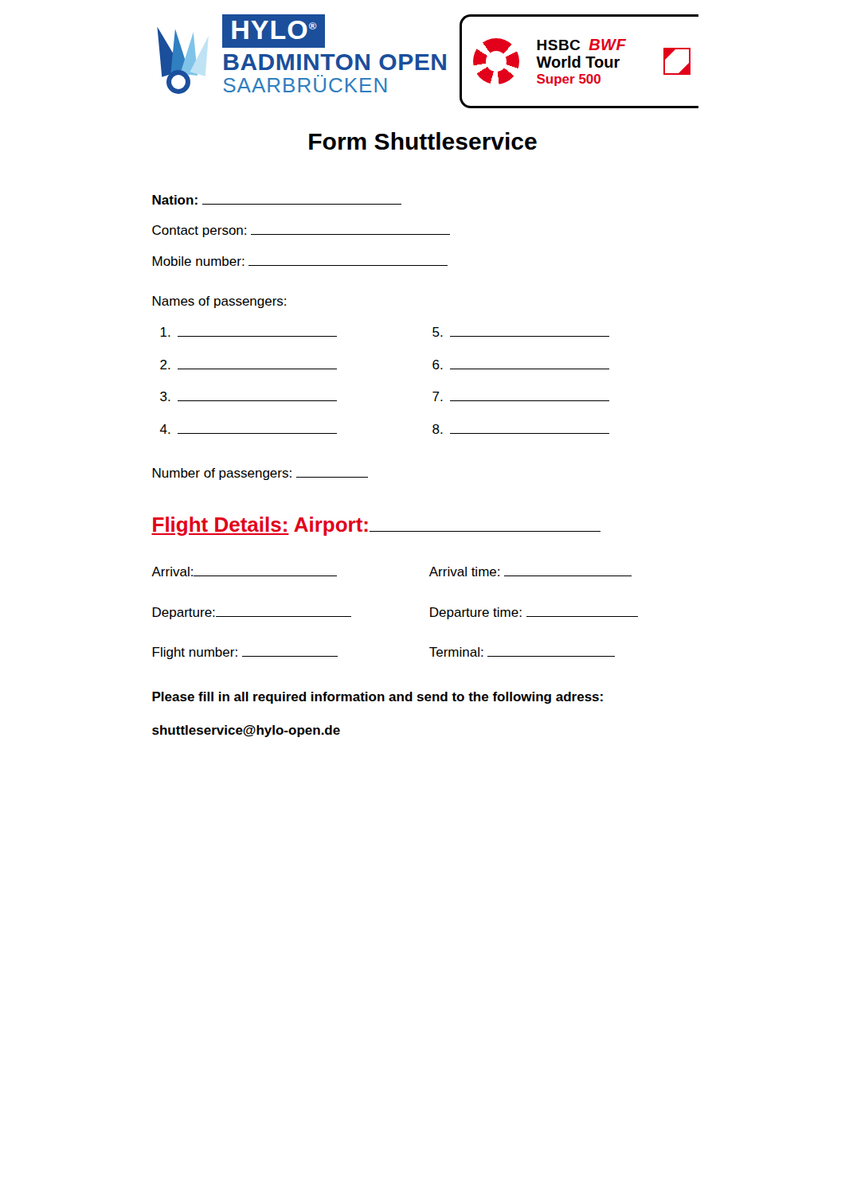HYLO®
BADMINTON OPEN
SAARBRÜCKEN
HSBC BWF
World Tour
Super 500
Form Shuttleservice
Nation:
Contact person:
Mobile number:
Names of passengers:
| 1. | 5. |
| 2. | 6. |
| 3. | 7. |
| 4. | 8. |
Number of passengers:
Flight Details: Airport:
| Arrival: | Arrival time: |
| Departure: | Departure time: |
| Flight number: | Terminal: |
Please fill in all required information and send to the following adress:
shuttleservice@hylo-open.de